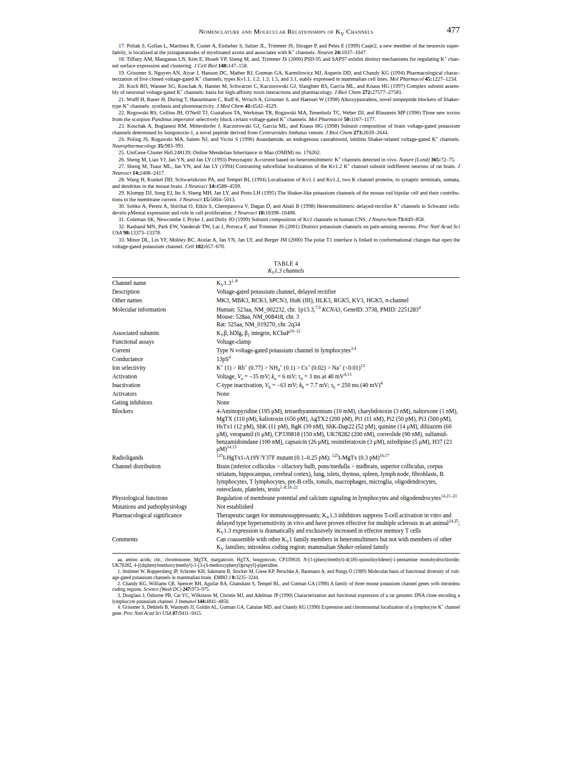Nomenclature and Molecular Relationships of KV Channels
477
17. Poliak S, Gollan L, Martinez R, Custer A, Einheber S, Salzer JL, Trimmer JS, Shrager P, and Peles E (1999) Caspr2, a new member of the neurexin superfamily, is localized at the juxtaparanodes of myelinated axons and associates with K+ channels. Neuron 24: 1037–1047.
18. Tiffany AM, Manganas LN, Kim E, Hsueh YP, Sheng M, and, Trimmer JS (2000) PSD-95 and SAP97 exhibit distinct mechanisms for regulating K+ channel surface expression and clustering. J Cell Biol 148: 147–158.
19. Grissmer S, Nguyen AN, Aiyar J, Hanson DC, Mather RJ, Gutman GA, Karmilowicz MJ, Auperin DD, and Chandy KG (1994) Pharmacological characterization of five cloned voltage-gated K+ channels, types Kv1.1, 1.2, 1.3, 1.5, and 3.1, stably expressed in mammalian cell lines. Mol Pharmacol 45: 1227–1234.
20. Koch RO, Wanner SG, Koschak A, Hanner M, Schwarzer C, Kaczorowski GJ, Slaughter RS, Garcia ML, and Knaus HG (1997) Complex subunit assembly of neuronal voltage-gated K+ channels: basis for high-affinity toxin interactions and pharmacology. J Biol Chem 272: 27577–27581.
21. Wulff H, Rauer H, During T, Hanselmann C, Ruff K, Wrisch A, Grissmer S, and Haensel W (1998) Alkoxypsoralens, novel nonpeptide blockers of Shaker-type K+ channels: synthesis and photoreactivity. J Med Chem 41: 4542–4529.
22. Rogowski RS, Collins JH, O'Neill TJ, Gustafson TA, Werkman TR, Rogawski MA, Tenenholz TC, Weber DJ, and Blaustein MP (1996) Three new toxins from the scorpion Pandinus imperator selectively block certain voltage-gated K+ channels. Mol Pharmacol 50: 1167–1177.
23. Koschak A, Bugianesi RM, Mitterdorfer J, Kaczorowski GJ, Garcia ML, and Knaus HG (1998) Subunit composition of brain voltage-gated potassium channels determined by hongotoxin-1, a novel peptide derived from Centruroides limbatus venom. J Biol Chem 273: 2639–2644.
24. Poling JS, Rogawski MA, Salem NJ, and Vicini S (1996) Anandamide, an endogenous cannabinoid, inhibits Shaker-related voltage-gated K+ channels. Neuropharmacology 35: 983–991.
25. UniGene Cluster Hs0.248139; Online Mendelian Inheritance in Man (OMIM) no. 176262.
26. Sheng M, Liao YJ, Jan YN, and Jan LY (1993) Presynaptic A-current based on heteromultimeric K+ channels detected in vivo. Nature (Lond) 365: 72–75.
27. Sheng M, Tsaur ML, Jan YN, and Jan LY (1994) Contrasting subcellular localization of the Kv1.2 K+ channel subunit indifferent neurons of rat brain. J Neurosci 14: 2408–2417.
28. Wang H, Kunkel DD, Schwartzkroin PA, and Tempel BL (1994) Localization of Kv1.1 and Kv1.2, two K channel proteins, to synaptic terminals, somata, and dendrites in the mouse brain. J Neurosci 14: 4588–4599.
29. Klumpp DJ, Song EJ, Ito S, Sheng MH, Jan LY, and Pinto LH (1995) The Shaker-like potassium channels of the mouse rod bipolar cell and their contributions to the membrane current. J Neurosci 15: 5004–5013.
30. Sobko A, Peretz A, Shirihai O, Etkin S, Cherepanova V, Dagan D, and Attali B (1998) Heteromultimeric delayed-rectifier K+ channels in Schwann cells: develo pMental expression and role in cell proliferation. J Neurosci 18: 10398–10408.
31. Coleman SK, Newcombe J, Pryke J, and Dolly JO (1999) Subunit composition of Kv1 channels in human CNS. J Neurochem 73: 849–858.
32. Rasband MN, Park EW, Vanderah TW, Lai J, Porreca F, and Trimmer JS (2001) Distinct potassium channels on pain-sensing neurons. Proc Natl Acad Sci USA 98: 13373–13378.
33. Minor DL, Lin YF, Mobley BC, Avelar A, Jan YN, Jan LY, and Berger JM (2000) The polar T1 interface is linked to conformational changes that open the voltage-gated potassium channel. Cell 102: 657–670.
TABLE 4
KV1.3 channels
| Channel name | K V 1.3 1–8 |
| Description | Voltage-gated potassium channel, delayed rectifier |
| Other names | MK3, MBK3, RCK3, hPCN3, HuK (III), HLK3, RGK5, KV3, HGK5, n -channel |
| Molecular information | Human: 523aa, NM_002232, chr. 1p13.3, 7,9 KCNA3 , GeneID: 3738, PMID: 2251283 4 Mouse: 528aa, NM_008418, chr. 3 Rat: 525aa, NM_019270, chr. 2q34 |
| Associated subunits | K V β, hDlg, β 1 integrin, KChaP 10–12 |
| Functional assays | Voltage-clamp |
| Current | Type N voltage-gated potassium channel in lymphocytes 3,4 |
| Conductance | 13pS 4 |
| Ion selectivity | K + (1) > Rb + (0.77) > NH 4 + (0.1) > Cs + (0.02) > Na + (<0.01) 13 |
| Activation | Voltage, V a = −35 mV; k a = 6 mV; τ n = 3 ms at 40 mV 4,13 |
| Inactivation | C-type inactivation, V h = −63 mV; k h = 7.7 mV; τ h = 250 ms (40 mV) 4 |
| Activators | None |
| Gating inhibitors | None |
| Blockers | 4-Aminopyridine (195 μM), tetraethyammonium (10 mM), charybdotoxin (3 nM), naltrexone (1 nM), MgTX (110 pM), kaliotoxin (650 pM), AgTX2 (200 pM), Pi1 (11 nM), Pi2 (50 pM), Pi3 (500 pM), HsTx1 (12 pM), ShK (11 pM), BgK (39 nM), ShK-Dap22 (52 pM), quinine (14 μM), diltiazem (60 μM), verapamil (6 μM), CP339818 (150 nM), UK78282 (200 nM), correolide (90 nM), sulfamid-benzamidoindane (100 nM), capsaicin (26 μM), resiniferatoxin (3 μM), nifedipine (5 μM), H37 (23 μM) 14,15 |
| Radioligands | 125 I-HgTx1-A19Y/Y37F mutant (0.1–0.25 pM); 125 I-MgTx (0.3 pM) 16,17 |
| Channel distribution | Brain (inferior colliculus > olfactory bulb, pons/medulla > midbrain, superior colliculus, corpus striatum, hippocampus, cerebral cortex), lung, islets, thymus, spleen, lymph node, fibroblasts, B lymphocytes, T lymphocytes, pre-B cells, tonsils, macrophages, microglia, oligodendrocytes, osteoclasts, platelets, testis 1–8,18–21 |
| Physiological functions | Regulation of membrane potential and calcium signaling in lymphocytes and oligodendrocytes 14,21–23 |
| Mutations and pathophysiology | Not established |
| Pharmacological significance | Therapeutic target for immunosuppressants; K V 1.3 inhibitors suppress T-cell activation in vitro and delayed type hypersensitivity in vivo and have proven effective for multiple sclerosis in an animal 24,25 ; K V 1.3 expression is dramatically and exclusively increased in effector memory T cells |
| Comments | Can coassemble with other K V 1 family members in heteromultimers but not with members of other K V families; intronless coding region; mammalian Shaker -related family |
aa, amino acids; chr., chromosome; MgTX, margatoxin; HgTX, hongotoxin; CP339818, N-[1-(phenylmethyl)-4(1H)-quinolinylidene]-1-pentamine monohydrochloride; UK78282, 4-[(diphenylmethoxy)methyl]-1-[3-(4-methoxyphenyl)propyl]-piperidine.
1. Stuhmer W, Ruppersberg JP, Schroter KH, Sakmann B, Stocker M, Giese KP, Perschke A, Baumann A, and Pongs O (1989) Molecular basis of functional diversity of voltage-gated potassium channels in mammalian brain. EMBO J 8: 3235–3244.
2. Chandy KG, Williams CB, Spencer RH, Aguilar BA, Ghanshani S, Tempel BL, and Gutman GA (1990) A family of three mouse potassium channel genes with intronless coding regions. Science (Wash DC) 247: 973–975.
3. Douglass J, Osborne PB, Cai YC, Wilkinson M, Christie MJ, and Adelman JP (1990) Characterization and functional expression of a rat genomic DNA clone encoding a lymphocyte potassium channel. J Immunol 144: 4841–4850.
4. Grissmer S, Dethlefs B, Wasmuth JJ, Goldin AL, Gutman GA, Cahalan MD, and Chandy KG (1990) Expression and chromosomal localization of a lymphocyte K+ channel gene. Proc Natl Acad Sci USA 87: 9411–9415.